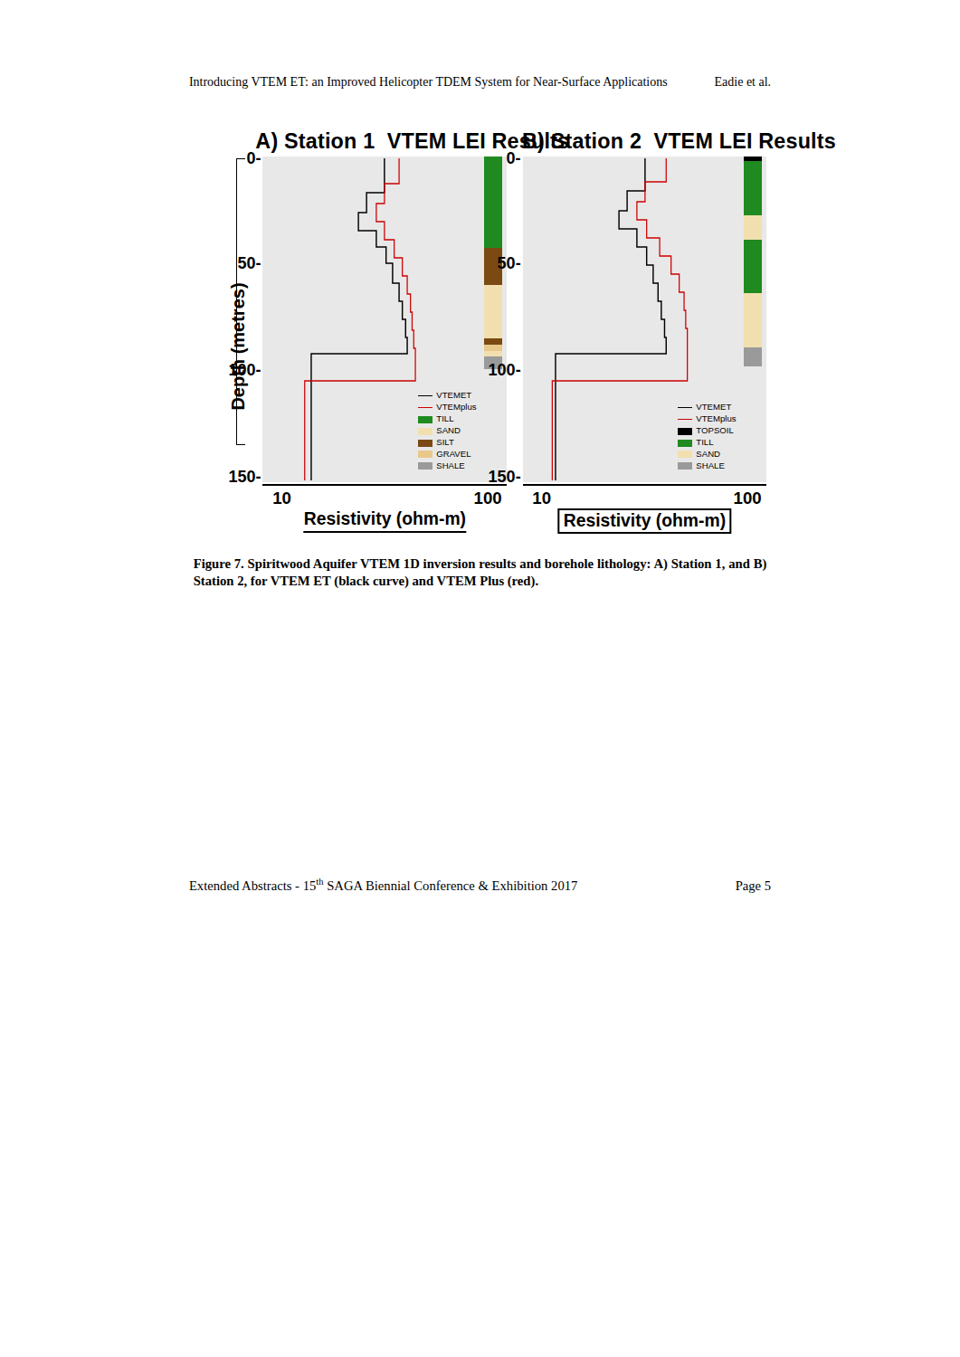Introducing VTEM ET: an Improved Helicopter TDEM System for Near-Surface Applications
Eadie et al.
A) Station 1 VTEM LEI Results
B) Station 2 VTEM LEI Results
Depth (metres)
0-
50-
100-
150-
VTEMET
VTEMplus
TILL
SAND
SILT
GRAVEL
SHALE
10
100
Resistivity (ohm-m)
0-
50-
100-
150-
VTEMET
VTEMplus
TOPSOIL
TILL
SAND
SHALE
10
100
Resistivity (ohm-m)
Figure 7. Spiritwood Aquifer VTEM 1D inversion results and borehole lithology: A) Station 1, and B) Station 2, for VTEM ET (black curve) and VTEM Plus (red).
Extended Abstracts - 15th SAGA Biennial Conference & Exhibition 2017
Page 5